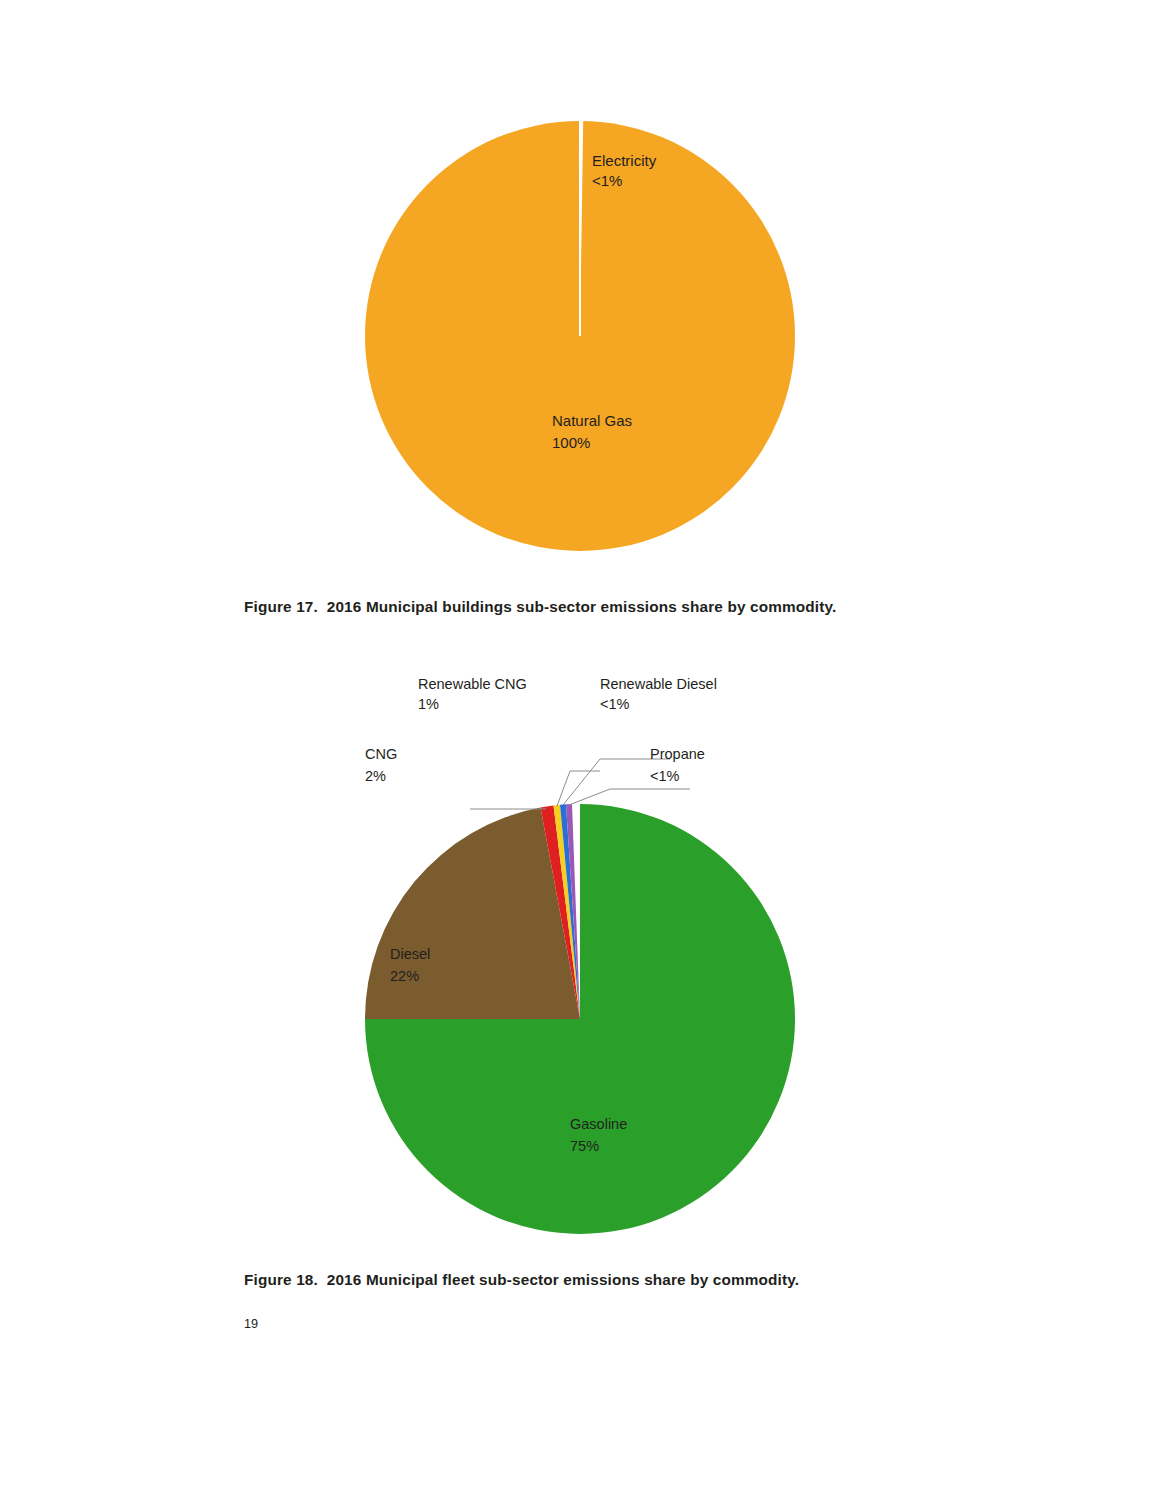Electricity <1% Natural Gas 100%
Figure 17. 2016 Municipal buildings sub-sector emissions share by commodity.
Renewable CNG 1% Renewable Diesel <1% CNG 2% Propane <1% Diesel 22% Gasoline 75%
Figure 18. 2016 Municipal fleet sub-sector emissions share by commodity.
19